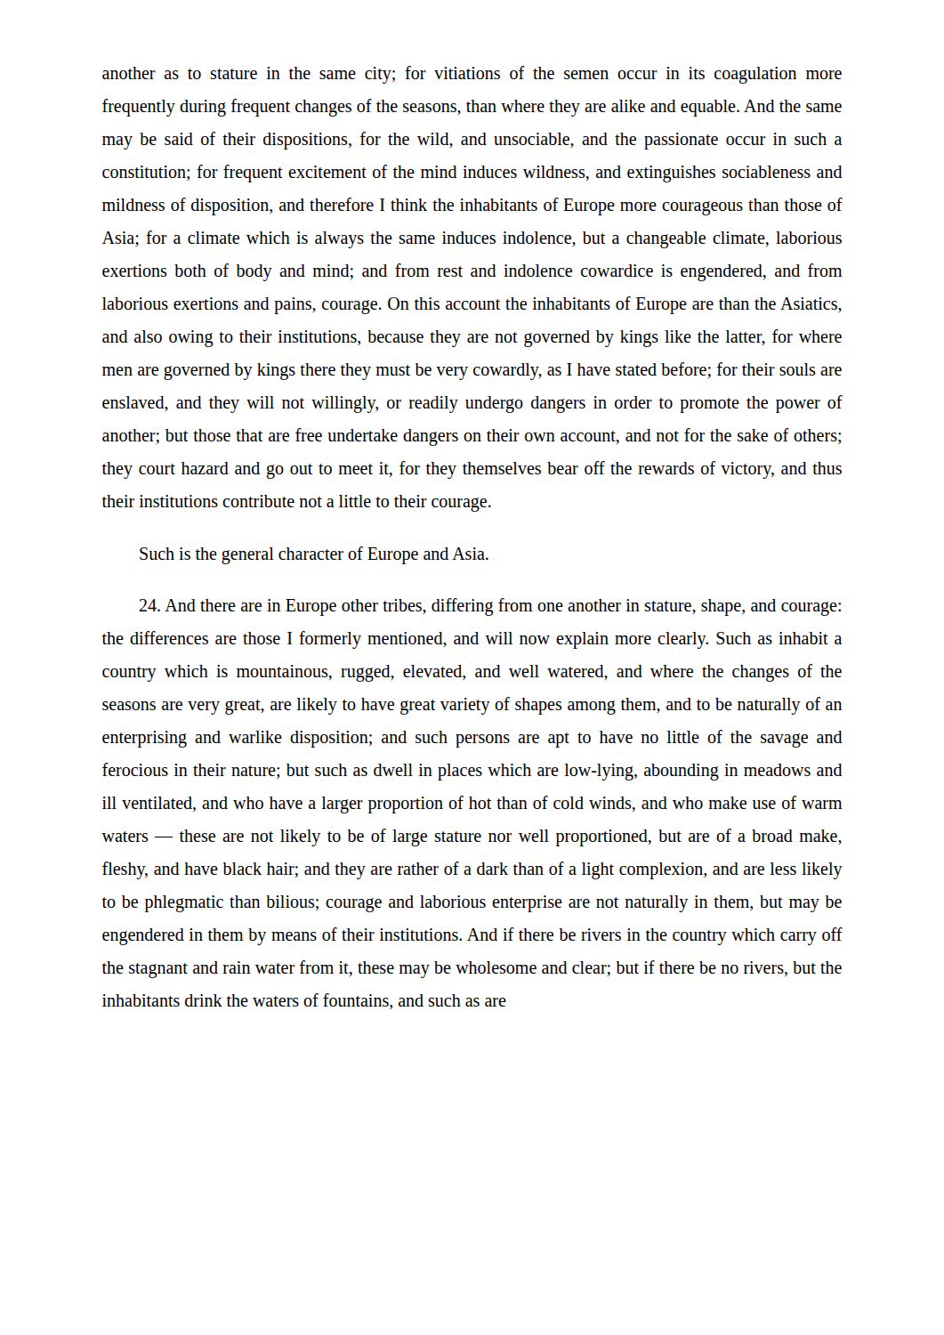another as to stature in the same city; for vitiations of the semen occur in its coagulation more frequently during frequent changes of the seasons, than where they are alike and equable. And the same may be said of their dispositions, for the wild, and unsociable, and the passionate occur in such a constitution; for frequent excitement of the mind induces wildness, and extinguishes sociableness and mildness of disposition, and therefore I think the inhabitants of Europe more courageous than those of Asia; for a climate which is always the same induces indolence, but a changeable climate, laborious exertions both of body and mind; and from rest and indolence cowardice is engendered, and from laborious exertions and pains, courage. On this account the inhabitants of Europe are than the Asiatics, and also owing to their institutions, because they are not governed by kings like the latter, for where men are governed by kings there they must be very cowardly, as I have stated before; for their souls are enslaved, and they will not willingly, or readily undergo dangers in order to promote the power of another; but those that are free undertake dangers on their own account, and not for the sake of others; they court hazard and go out to meet it, for they themselves bear off the rewards of victory, and thus their institutions contribute not a little to their courage.
Such is the general character of Europe and Asia.
24. And there are in Europe other tribes, differing from one another in stature, shape, and courage: the differences are those I formerly mentioned, and will now explain more clearly. Such as inhabit a country which is mountainous, rugged, elevated, and well watered, and where the changes of the seasons are very great, are likely to have great variety of shapes among them, and to be naturally of an enterprising and warlike disposition; and such persons are apt to have no little of the savage and ferocious in their nature; but such as dwell in places which are low-lying, abounding in meadows and ill ventilated, and who have a larger proportion of hot than of cold winds, and who make use of warm waters — these are not likely to be of large stature nor well proportioned, but are of a broad make, fleshy, and have black hair; and they are rather of a dark than of a light complexion, and are less likely to be phlegmatic than bilious; courage and laborious enterprise are not naturally in them, but may be engendered in them by means of their institutions. And if there be rivers in the country which carry off the stagnant and rain water from it, these may be wholesome and clear; but if there be no rivers, but the inhabitants drink the waters of fountains, and such as are